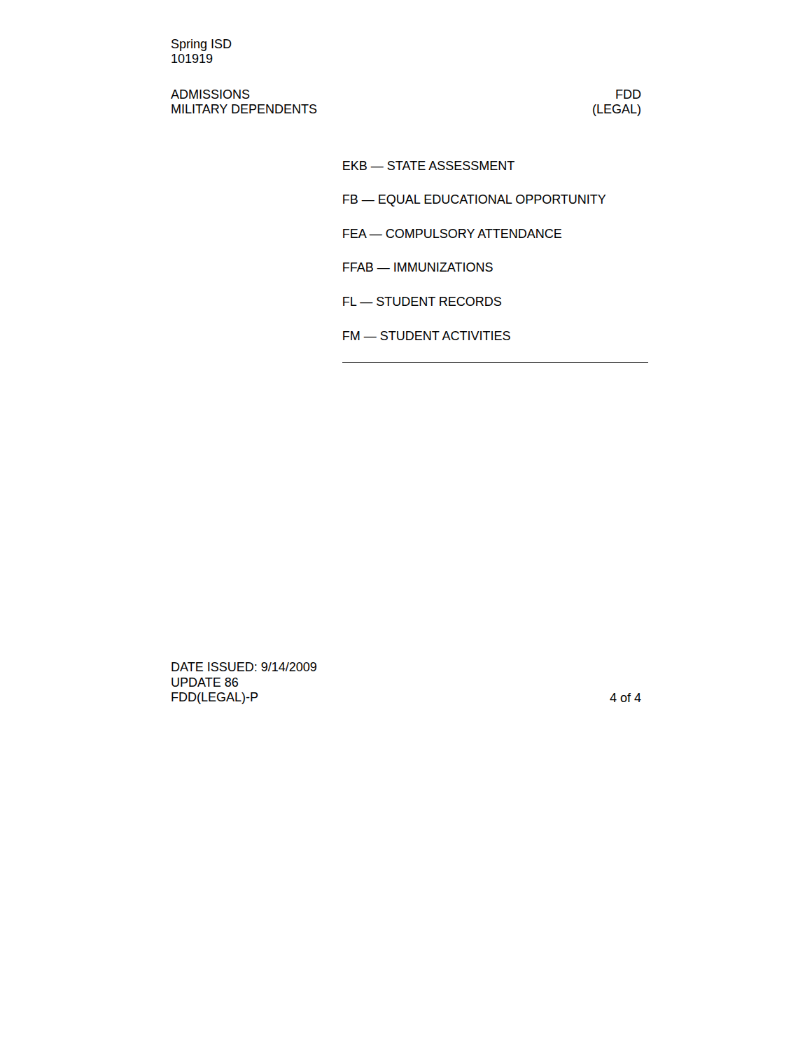Spring ISD
101919
ADMISSIONS
MILITARY DEPENDENTS
FDD
(LEGAL)
EKB — STATE ASSESSMENT
FB — EQUAL EDUCATIONAL OPPORTUNITY
FEA — COMPULSORY ATTENDANCE
FFAB — IMMUNIZATIONS
FL — STUDENT RECORDS
FM — STUDENT ACTIVITIES
DATE ISSUED: 9/14/2009
UPDATE 86
FDD(LEGAL)-P
4 of 4